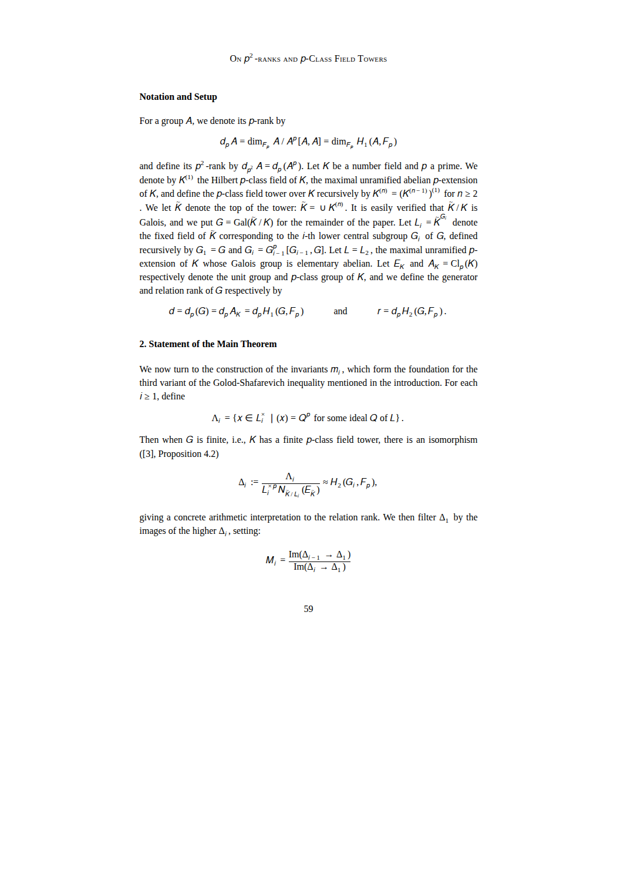On p2-ranks and p-Class Field Towers
Notation and Setup
For a group A, we denote its p-rank by
dpA = dimFp A/Ap[A,A] = dimFp H1(A,Fp)
and define its p2-rank by dp2A=dp(Ap). Let K be a number field and p a prime. We denote by K(1) the Hilbert p-class field of K, the maximal unramified abelian p-extension of K, and define the p-class field tower over K recursively by K(n)=(K(n−1))(1) for n≥2. We let K~ denote the top of the tower: K~=∪K(n). It is easily verified that K~/K is Galois, and we put G=Gal(K~/K) for the remainder of the paper. Let Li=K~Gi denote the fixed field of K~ corresponding to the i-th lower central subgroup Gi of G, defined recursively by G1=G and Gi=Gi−1p[Gi−1,G]. Let L=L2, the maximal unramified p-extension of K whose Galois group is elementary abelian. Let EK and AK=Clp(K) respectively denote the unit group and p-class group of K, and we define the generator and relation rank of G respectively by
d=dp(G) = dpAK = dpH1(G,Fp) and r=dpH2(G,Fp).
2. Statement of the Main Theorem
We now turn to the construction of the invariants mi, which form the foundation for the third variant of the Golod-Shafarevich inequality mentioned in the introduction. For each i≥1, define
Λi = { x∈Li× ∣ (x)=Qp for some ideal Q of L } .
Then when G is finite, i.e., K has a finite p-class field tower, there is an isomorphism ([3], Proposition 4.2)
Δi := Λi Li×p NK~/Li (EK~) ≈ H2(Gi,Fp),
giving a concrete arithmetic interpretation to the relation rank. We then filter Δ1 by the images of the higher Δi, setting:
Mi = Im(Δi−1→Δ1) Im(Δi→Δ1)
59